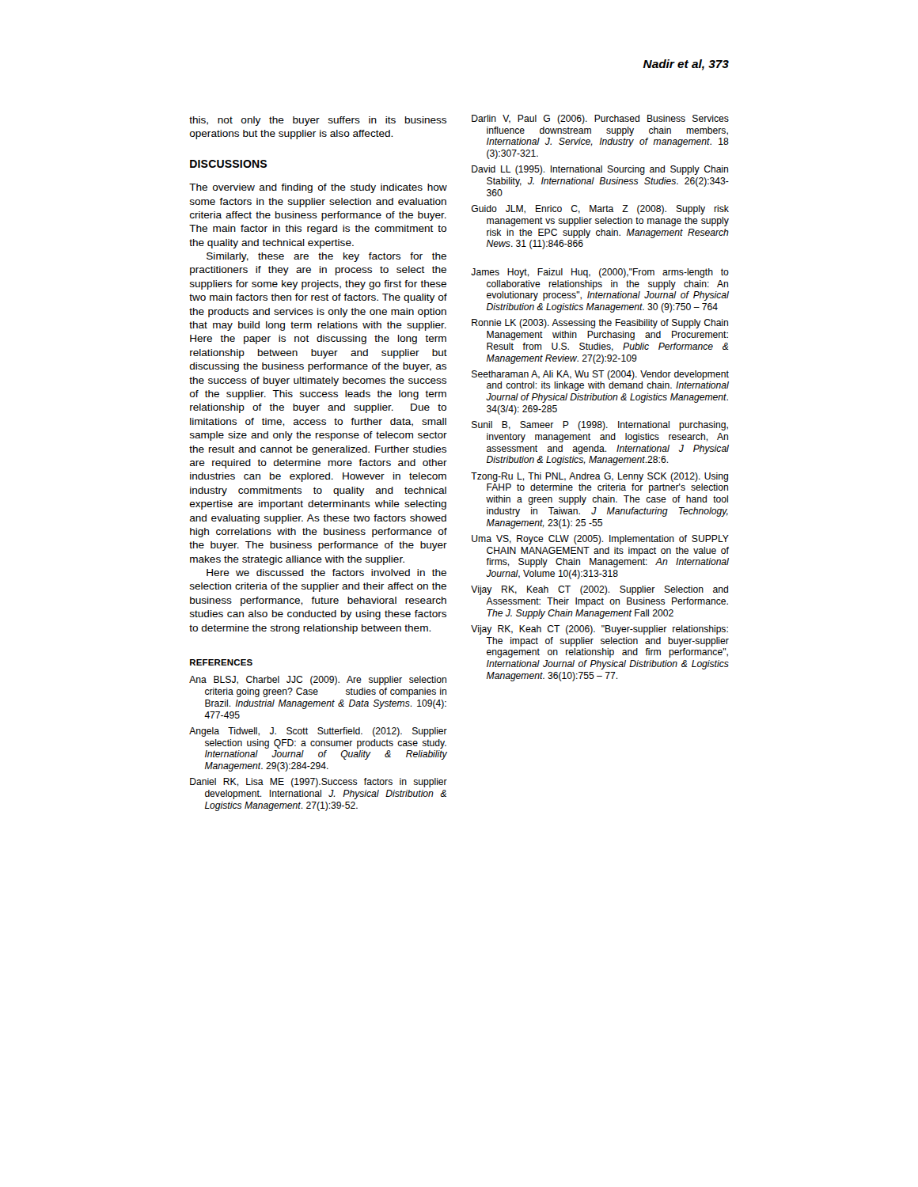Nadir et al, 373
this, not only the buyer suffers in its business operations but the supplier is also affected.
DISCUSSIONS
The overview and finding of the study indicates how some factors in the supplier selection and evaluation criteria affect the business performance of the buyer. The main factor in this regard is the commitment to the quality and technical expertise.
Similarly, these are the key factors for the practitioners if they are in process to select the suppliers for some key projects, they go first for these two main factors then for rest of factors. The quality of the products and services is only the one main option that may build long term relations with the supplier. Here the paper is not discussing the long term relationship between buyer and supplier but discussing the business performance of the buyer, as the success of buyer ultimately becomes the success of the supplier. This success leads the long term relationship of the buyer and supplier. Due to limitations of time, access to further data, small sample size and only the response of telecom sector the result and cannot be generalized. Further studies are required to determine more factors and other industries can be explored. However in telecom industry commitments to quality and technical expertise are important determinants while selecting and evaluating supplier. As these two factors showed high correlations with the business performance of the buyer. The business performance of the buyer makes the strategic alliance with the supplier.
Here we discussed the factors involved in the selection criteria of the supplier and their affect on the business performance, future behavioral research studies can also be conducted by using these factors to determine the strong relationship between them.
REFERENCES
Ana BLSJ, Charbel JJC (2009). Are supplier selection criteria going green? Case studies of companies in Brazil. Industrial Management & Data Systems. 109(4): 477-495
Angela Tidwell, J. Scott Sutterfield. (2012). Supplier selection using QFD: a consumer products case study. International Journal of Quality & Reliability Management. 29(3):284-294.
Daniel RK, Lisa ME (1997).Success factors in supplier development. International J. Physical Distribution & Logistics Management. 27(1):39-52.
Darlin V, Paul G (2006). Purchased Business Services influence downstream supply chain members, International J. Service, Industry of management. 18 (3):307-321.
David LL (1995). International Sourcing and Supply Chain Stability, J. International Business Studies. 26(2):343-360
Guido JLM, Enrico C, Marta Z (2008). Supply risk management vs supplier selection to manage the supply risk in the EPC supply chain. Management Research News. 31 (11):846-866
James Hoyt, Faizul Huq, (2000),"From arms-length to collaborative relationships in the supply chain: An evolutionary process", International Journal of Physical Distribution & Logistics Management. 30 (9):750 – 764
Ronnie LK (2003). Assessing the Feasibility of Supply Chain Management within Purchasing and Procurement: Result from U.S. Studies, Public Performance & Management Review. 27(2):92-109
Seetharaman A, Ali KA, Wu ST (2004). Vendor development and control: its linkage with demand chain. International Journal of Physical Distribution & Logistics Management. 34(3/4): 269-285
Sunil B, Sameer P (1998). International purchasing, inventory management and logistics research, An assessment and agenda. International J Physical Distribution & Logistics, Management.28:6.
Tzong-Ru L, Thi PNL, Andrea G, Lenny SCK (2012). Using FAHP to determine the criteria for partner's selection within a green supply chain. The case of hand tool industry in Taiwan. J Manufacturing Technology, Management, 23(1): 25 -55
Uma VS, Royce CLW (2005). Implementation of SUPPLY CHAIN MANAGEMENT and its impact on the value of firms, Supply Chain Management: An International Journal, Volume 10(4):313-318
Vijay RK, Keah CT (2002). Supplier Selection and Assessment: Their Impact on Business Performance. The J. Supply Chain Management Fall 2002
Vijay RK, Keah CT (2006). "Buyer-supplier relationships: The impact of supplier selection and buyer-supplier engagement on relationship and firm performance", International Journal of Physical Distribution & Logistics Management. 36(10):755 – 77.